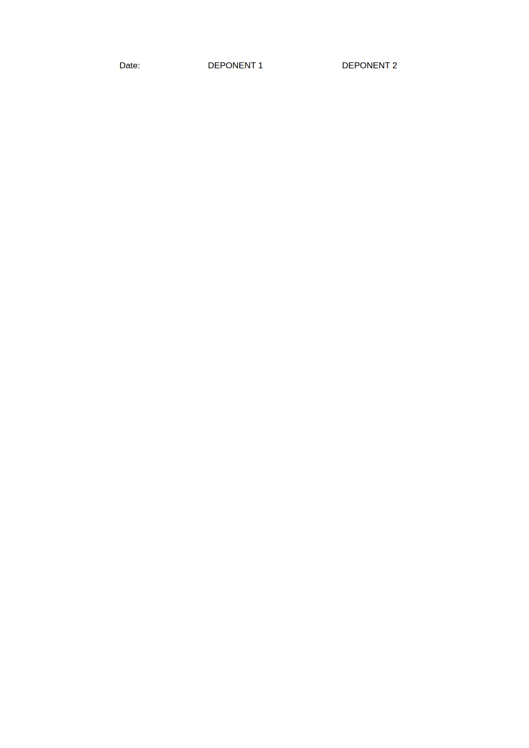Date: DEPONENT 1 DEPONENT 2